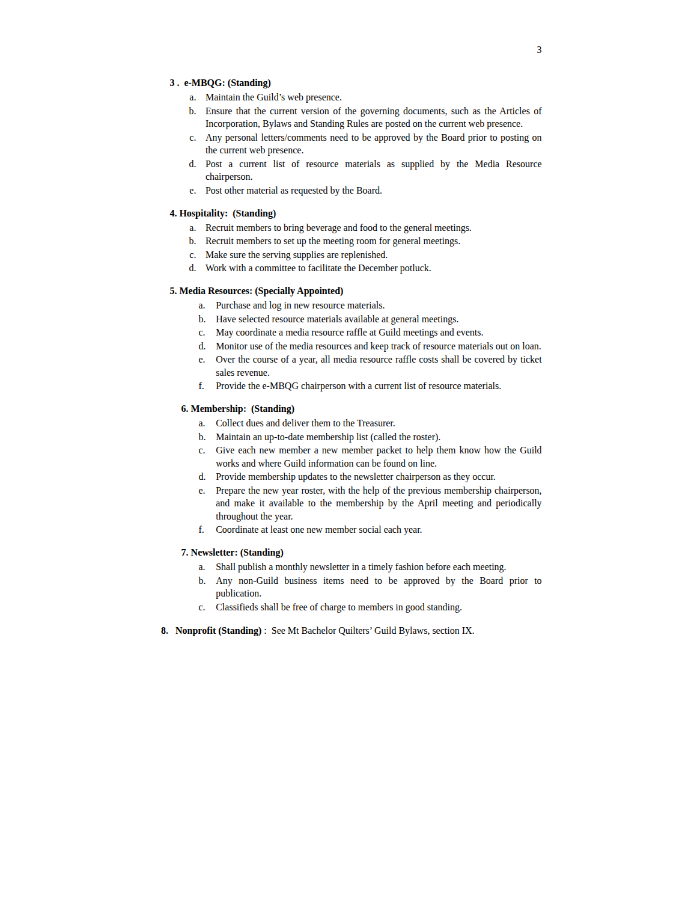3
3 . e-MBQG: (Standing)
Maintain the Guild’s web presence.
Ensure that the current version of the governing documents, such as the Articles of Incorporation, Bylaws and Standing Rules are posted on the current web presence.
Any personal letters/comments need to be approved by the Board prior to posting on the current web presence.
Post a current list of resource materials as supplied by the Media Resource chairperson.
Post other material as requested by the Board.
4. Hospitality: (Standing)
Recruit members to bring beverage and food to the general meetings.
Recruit members to set up the meeting room for general meetings.
Make sure the serving supplies are replenished.
Work with a committee to facilitate the December potluck.
5. Media Resources: (Specially Appointed)
a. Purchase and log in new resource materials.
b. Have selected resource materials available at general meetings.
c. May coordinate a media resource raffle at Guild meetings and events.
d. Monitor use of the media resources and keep track of resource materials out on loan.
e. Over the course of a year, all media resource raffle costs shall be covered by ticket sales revenue.
f. Provide the e-MBQG chairperson with a current list of resource materials.
6. Membership: (Standing)
a. Collect dues and deliver them to the Treasurer.
b. Maintain an up-to-date membership list (called the roster).
c. Give each new member a new member packet to help them know how the Guild works and where Guild information can be found on line.
d. Provide membership updates to the newsletter chairperson as they occur.
e. Prepare the new year roster, with the help of the previous membership chairperson, and make it available to the membership by the April meeting and periodically throughout the year.
f. Coordinate at least one new member social each year.
7. Newsletter: (Standing)
a. Shall publish a monthly newsletter in a timely fashion before each meeting.
b. Any non-Guild business items need to be approved by the Board prior to publication.
c. Classifieds shall be free of charge to members in good standing.
8. Nonprofit (Standing) : See Mt Bachelor Quilters’ Guild Bylaws, section IX.